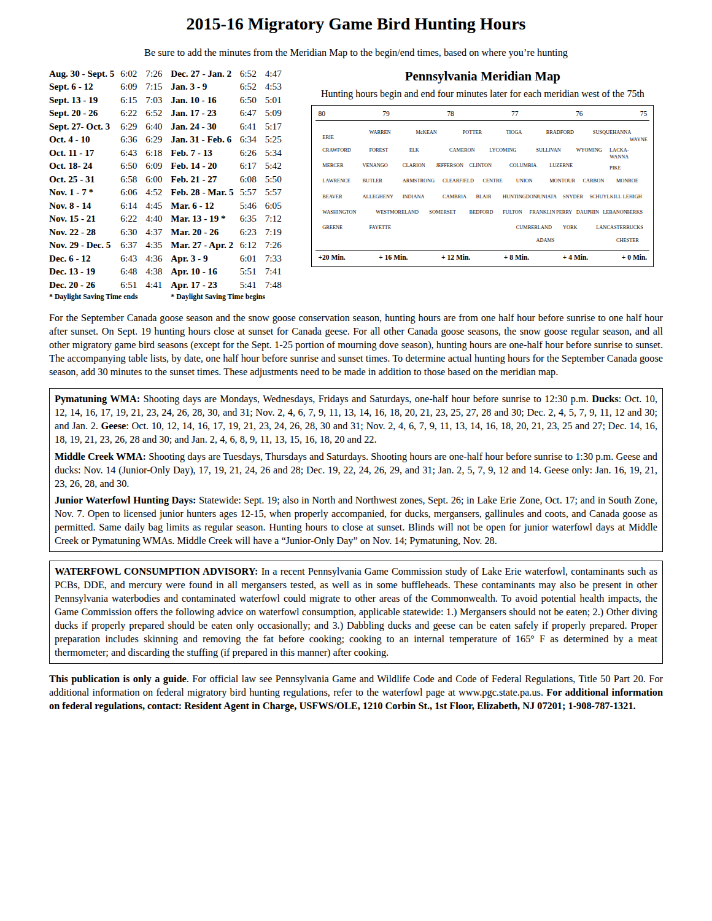2015-16 Migratory Game Bird Hunting Hours
Be sure to add the minutes from the Meridian Map to the begin/end times, based on where you’re hunting
| Aug. 30 - Sept. 5 | 6:02 | 7:26 | Dec. 27 - Jan. 2 | 6:52 | 4:47 |
| Sept. 6 - 12 | 6:09 | 7:15 | Jan. 3 - 9 | 6:52 | 4:53 |
| Sept. 13 - 19 | 6:15 | 7:03 | Jan. 10 - 16 | 6:50 | 5:01 |
| Sept. 20 - 26 | 6:22 | 6:52 | Jan. 17 - 23 | 6:47 | 5:09 |
| Sept. 27- Oct. 3 | 6:29 | 6:40 | Jan. 24 - 30 | 6:41 | 5:17 |
| Oct. 4 - 10 | 6:36 | 6:29 | Jan. 31 - Feb. 6 | 6:34 | 5:25 |
| Oct. 11 - 17 | 6:43 | 6:18 | Feb. 7 - 13 | 6:26 | 5:34 |
| Oct. 18- 24 | 6:50 | 6:09 | Feb. 14 - 20 | 6:17 | 5:42 |
| Oct. 25 - 31 | 6:58 | 6:00 | Feb. 21 - 27 | 6:08 | 5:50 |
| Nov. 1 - 7 * | 6:06 | 4:52 | Feb. 28 - Mar. 5 | 5:57 | 5:57 |
| Nov. 8 - 14 | 6:14 | 4:45 | Mar. 6 - 12 | 5:46 | 6:05 |
| Nov. 15 - 21 | 6:22 | 4:40 | Mar. 13 - 19 * | 6:35 | 7:12 |
| Nov. 22 - 28 | 6:30 | 4:37 | Mar. 20 - 26 | 6:23 | 7:19 |
| Nov. 29 - Dec. 5 | 6:37 | 4:35 | Mar. 27 - Apr. 2 | 6:12 | 7:26 |
| Dec. 6 - 12 | 6:43 | 4:36 | Apr. 3 - 9 | 6:01 | 7:33 |
| Dec. 13 - 19 | 6:48 | 4:38 | Apr. 10 - 16 | 5:51 | 7:41 |
| Dec. 20 - 26 | 6:51 | 4:41 | Apr. 17 - 23 | 5:41 | 7:48 |
| * Daylight Saving Time ends | * Daylight Saving Time begins |
Pennsylvania Meridian Map
Hunting hours begin and end four minutes later for each meridian west of the 75th
807978777675
ERIE WARREN McKEAN POTTER TIOGA BRADFORD SUSQUEHANNA WAYNE CRAWFORD FOREST ELK CAMERON LYCOMING SULLIVAN WYOMING LACKA-
WANNA MERCER VENANGO CLARION JEFFERSON CLINTON COLUMBIA LUZERNE PIKE LAWRENCE BUTLER ARMSTRONG CLEARFIELD CENTRE UNION MONTOUR CARBON MONROE BEAVER ALLEGHENY INDIANA CAMBRIA BLAIR HUNTINGDON JUNIATA SNYDER SCHUYLKILL LEHIGH WASHINGTON WESTMORELAND SOMERSET BEDFORD FULTON FRANKLIN PERRY DAUPHIN LEBANON BERKS GREENE FAYETTE CUMBERLAND YORK LANCASTER BUCKS ADAMS CHESTER
+20 Min.+ 16 Min.+ 12 Min.+ 8 Min.+ 4 Min.+ 0 Min.
For the September Canada goose season and the snow goose conservation season, hunting hours are from one half hour before sunrise to one half hour after sunset. On Sept. 19 hunting hours close at sunset for Canada geese. For all other Canada goose seasons, the snow goose regular season, and all other migratory game bird seasons (except for the Sept. 1-25 portion of mourning dove season), hunting hours are one-half hour before sunrise to sunset. The accompanying table lists, by date, one half hour before sunrise and sunset times. To determine actual hunting hours for the September Canada goose season, add 30 minutes to the sunset times. These adjustments need to be made in addition to those based on the meridian map.
Pymatuning WMA: Shooting days are Mondays, Wednesdays, Fridays and Saturdays, one-half hour before sunrise to 12:30 p.m. Ducks: Oct. 10, 12, 14, 16, 17, 19, 21, 23, 24, 26, 28, 30, and 31; Nov. 2, 4, 6, 7, 9, 11, 13, 14, 16, 18, 20, 21, 23, 25, 27, 28 and 30; Dec. 2, 4, 5, 7, 9, 11, 12 and 30; and Jan. 2. Geese: Oct. 10, 12, 14, 16, 17, 19, 21, 23, 24, 26, 28, 30 and 31; Nov. 2, 4, 6, 7, 9, 11, 13, 14, 16, 18, 20, 21, 23, 25 and 27; Dec. 14, 16, 18, 19, 21, 23, 26, 28 and 30; and Jan. 2, 4, 6, 8, 9, 11, 13, 15, 16, 18, 20 and 22.
Middle Creek WMA: Shooting days are Tuesdays, Thursdays and Saturdays. Shooting hours are one-half hour before sunrise to 1:30 p.m. Geese and ducks: Nov. 14 (Junior-Only Day), 17, 19, 21, 24, 26 and 28; Dec. 19, 22, 24, 26, 29, and 31; Jan. 2, 5, 7, 9, 12 and 14. Geese only: Jan. 16, 19, 21, 23, 26, 28, and 30.
Junior Waterfowl Hunting Days: Statewide: Sept. 19; also in North and Northwest zones, Sept. 26; in Lake Erie Zone, Oct. 17; and in South Zone, Nov. 7. Open to licensed junior hunters ages 12-15, when properly accompanied, for ducks, mergansers, gallinules and coots, and Canada goose as permitted. Same daily bag limits as regular season. Hunting hours to close at sunset. Blinds will not be open for junior waterfowl days at Middle Creek or Pymatuning WMAs. Middle Creek will have a “Junior-Only Day” on Nov. 14; Pymatuning, Nov. 28.
WATERFOWL CONSUMPTION ADVISORY: In a recent Pennsylvania Game Commission study of Lake Erie waterfowl, contaminants such as PCBs, DDE, and mercury were found in all mergansers tested, as well as in some buffleheads. These contaminants may also be present in other Pennsylvania waterbodies and contaminated waterfowl could migrate to other areas of the Commonwealth. To avoid potential health impacts, the Game Commission offers the following advice on waterfowl consumption, applicable statewide: 1.) Mergansers should not be eaten; 2.) Other diving ducks if properly prepared should be eaten only occasionally; and 3.) Dabbling ducks and geese can be eaten safely if properly prepared. Proper preparation includes skinning and removing the fat before cooking; cooking to an internal temperature of 165° F as determined by a meat thermometer; and discarding the stuffing (if prepared in this manner) after cooking.
This publication is only a guide. For official law see Pennsylvania Game and Wildlife Code and Code of Federal Regulations, Title 50 Part 20. For additional information on federal migratory bird hunting regulations, refer to the waterfowl page at www.pgc.state.pa.us. For additional information on federal regulations, contact: Resident Agent in Charge, USFWS/OLE, 1210 Corbin St., 1st Floor, Elizabeth, NJ 07201; 1-908-787-1321.